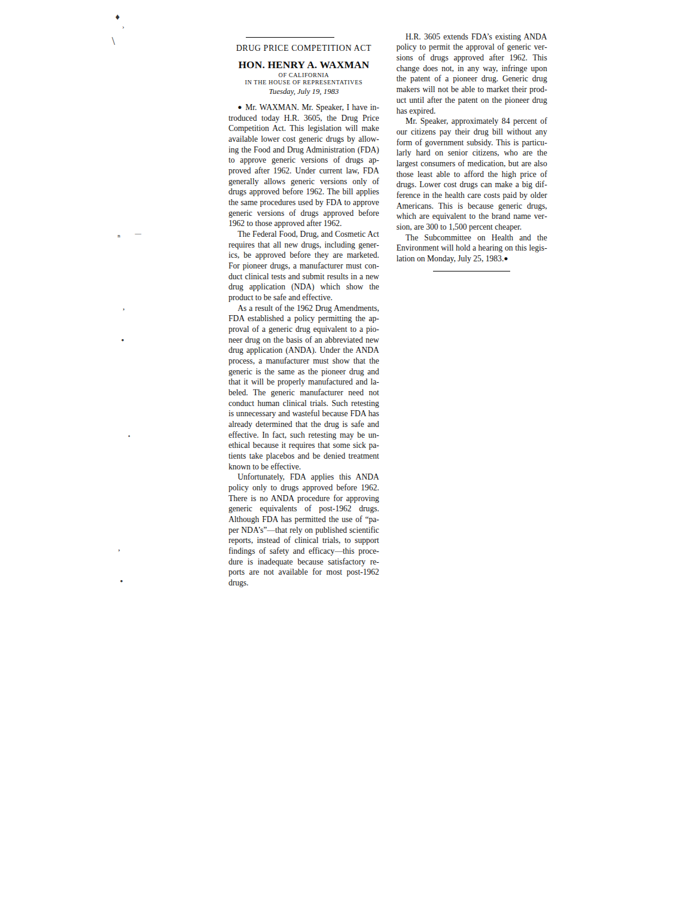♦ › \ ⁿ — ’ • • ’ •
Drug Price Competition Act
HON. HENRY A. WAXMAN
of California
in the House of Representatives
Tuesday, July 19, 1983
● Mr. WAXMAN. Mr. Speaker, I have introduced today H.R. 3605, the Drug Price Competition Act. This legislation will make available lower cost generic drugs by allowing the Food and Drug Administration (FDA) to approve generic versions of drugs approved after 1962. Under current law, FDA generally allows generic versions only of drugs approved before 1962. The bill applies the same procedures used by FDA to approve generic versions of drugs approved before 1962 to those approved after 1962.
The Federal Food, Drug, and Cosmetic Act requires that all new drugs, including generics, be approved before they are marketed. For pioneer drugs, a manufacturer must conduct clinical tests and submit results in a new drug application (NDA) which show the product to be safe and effective.
As a result of the 1962 Drug Amendments, FDA established a policy permitting the approval of a generic drug equivalent to a pioneer drug on the basis of an abbreviated new drug application (ANDA). Under the ANDA process, a manufacturer must show that the generic is the same as the pioneer drug and that it will be properly manufactured and labeled. The generic manufacturer need not conduct human clinical trials. Such retesting is unnecessary and wasteful because FDA has already determined that the drug is safe and effective. In fact, such retesting may be unethical because it requires that some sick patients take placebos and be denied treatment known to be effective.
Unfortunately, FDA applies this ANDA policy only to drugs approved before 1962. There is no ANDA procedure for approving generic equivalents of post-1962 drugs. Although FDA has permitted the use of “paper NDA’s”—that rely on published scientific reports, instead of clinical trials, to support findings of safety and efficacy—this procedure is inadequate because satisfactory reports are not available for most post-1962 drugs.
H.R. 3605 extends FDA’s existing ANDA policy to permit the approval of generic versions of drugs approved after 1962. This change does not, in any way, infringe upon the patent of a pioneer drug. Generic drug makers will not be able to market their product until after the patent on the pioneer drug has expired.
Mr. Speaker, approximately 84 percent of our citizens pay their drug bill without any form of government subsidy. This is particularly hard on senior citizens, who are the largest consumers of medication, but are also those least able to afford the high price of drugs. Lower cost drugs can make a big difference in the health care costs paid by older Americans. This is because generic drugs, which are equivalent to the brand name version, are 300 to 1,500 percent cheaper.
The Subcommittee on Health and the Environment will hold a hearing on this legislation on Monday, July 25, 1983.●